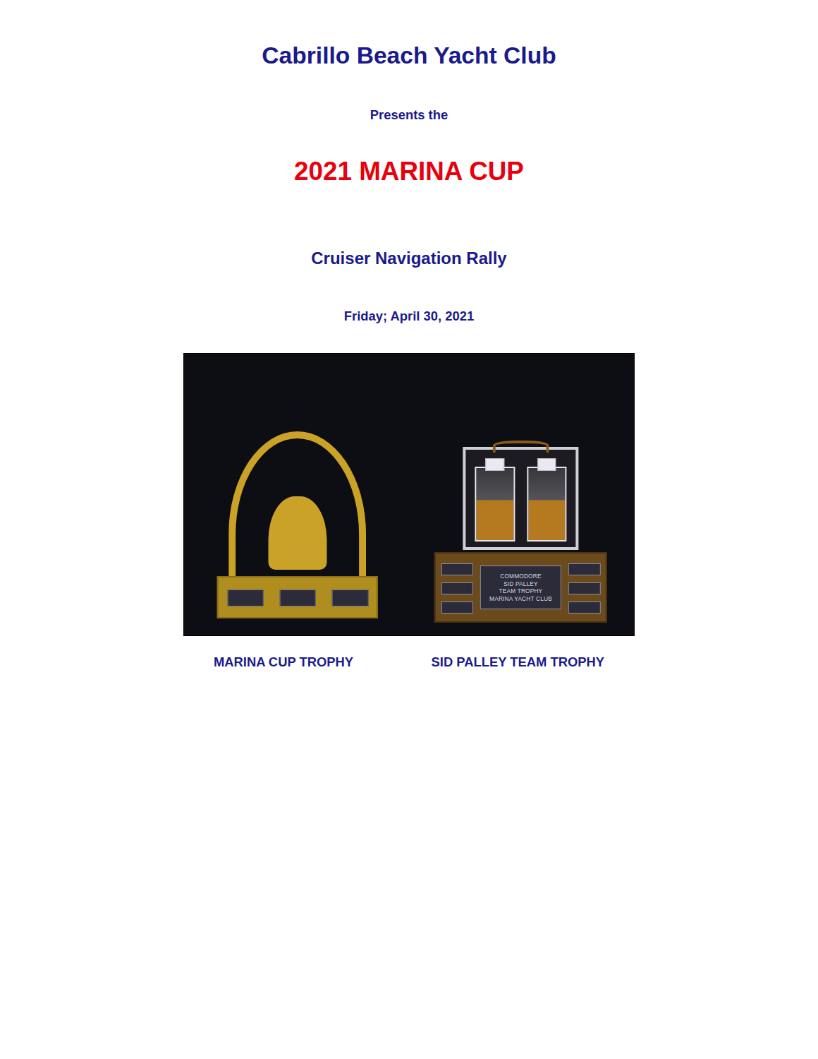Cabrillo Beach Yacht Club
Presents the
2021 MARINA CUP
Cruiser Navigation Rally
Friday; April 30, 2021
COMMODORE
SID PALLEY
TEAM TROPHY
MARINA YACHT CLUB
MARINA CUP TROPHY SID PALLEY TEAM TROPHY